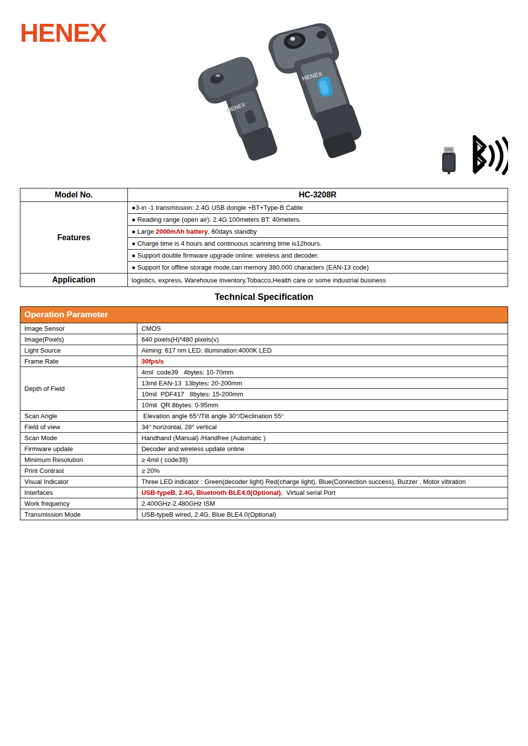HENEX
HENEX HENEX
| Model No. | HC-3208R |
| Features | ●3-in -1 transmission: 2.4G USB dongle +BT+Type-B Cable |
| ● Reading range (open air): 2.4G:100meters BT: 40meters. |
| ● Large 2000mAh battery , 60days standby |
| ● Charge time is 4 hours and continuous scanning time is12hours. |
| ● Support double firmware upgrade online: wireless and decoder. |
| ● Support for offline storage mode,can memory 380,000 characters (EAN-13 code) |
| Application | logistics, express, Warehouse inventory,Tobacco,Health care or some industrial business |
Technical Specification
| Operation Parameter |
| --- |
| Image Sensor | CMOS |
| Image(Pixels) | 640 pixels(H)*480 pixels(v) |
| Light Source | Aiming: 617 nm LED; illumination:4000K LED |
| Frame Rate | 30fps/s |
| Depth of Field | 4mil code39 4bytes: 10-70mm |
| 13mil EAN-13 13bytes: 20-200mm |
| 10mil PDF417 8bytes: 15-200mm |
| 10mil QR 8bytes: 0-95mm |
| Scan Angle | Elevation angle 65°/Tilt angle 30°/Declination 55° |
| Field of view | 34° horizontal, 28° vertical |
| Scan Mode | Handhand (Manual) /Handfree (Automatic ) |
| Firmware update | Decoder and wireless update online |
| Minimum Resolution | ≥ 4mil ( code39) |
| Print Contrast | ≥ 20% |
| Visual Indicator | Three LED indicator : Green(decoder light) Red(charge light), Blue(Connection success), Buzzer , Motor vibration |
| Interfaces | USB-typeB , 2.4G, Bluetooth BLE4.0(Optional) , Virtual serial Port |
| Work frequency | 2.400GHz-2.480GHz ISM |
| Transmission Mode | USB-typeB wired, 2.4G, Blue BLE4.0(Optional) |